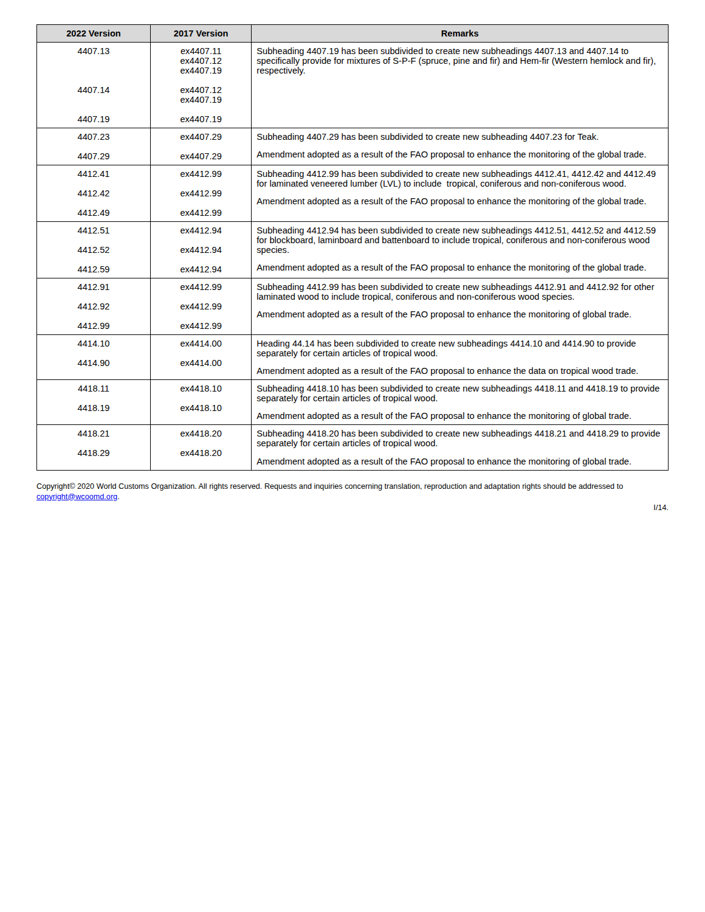| 2022 Version | 2017 Version | Remarks |
| --- | --- | --- |
| 4407.13 4407.14 4407.19 | ex4407.11 ex4407.12 ex4407.19 ex4407.12 ex4407.19 ex4407.19 | Subheading 4407.19 has been subdivided to create new subheadings 4407.13 and 4407.14 to specifically provide for mixtures of S-P-F (spruce, pine and fir) and Hem-fir (Western hemlock and fir), respectively. |
| 4407.23 4407.29 | ex4407.29 ex4407.29 | Subheading 4407.29 has been subdivided to create new subheading 4407.23 for Teak. Amendment adopted as a result of the FAO proposal to enhance the monitoring of the global trade. |
| 4412.41 4412.42 4412.49 | ex4412.99 ex4412.99 ex4412.99 | Subheading 4412.99 has been subdivided to create new subheadings 4412.41, 4412.42 and 4412.49 for laminated veneered lumber (LVL) to include tropical, coniferous and non-coniferous wood. Amendment adopted as a result of the FAO proposal to enhance the monitoring of the global trade. |
| 4412.51 4412.52 4412.59 | ex4412.94 ex4412.94 ex4412.94 | Subheading 4412.94 has been subdivided to create new subheadings 4412.51, 4412.52 and 4412.59 for blockboard, laminboard and battenboard to include tropical, coniferous and non-coniferous wood species. Amendment adopted as a result of the FAO proposal to enhance the monitoring of the global trade. |
| 4412.91 4412.92 4412.99 | ex4412.99 ex4412.99 ex4412.99 | Subheading 4412.99 has been subdivided to create new subheadings 4412.91 and 4412.92 for other laminated wood to include tropical, coniferous and non-coniferous wood species. Amendment adopted as a result of the FAO proposal to enhance the monitoring of global trade. |
| 4414.10 4414.90 | ex4414.00 ex4414.00 | Heading 44.14 has been subdivided to create new subheadings 4414.10 and 4414.90 to provide separately for certain articles of tropical wood. Amendment adopted as a result of the FAO proposal to enhance the data on tropical wood trade. |
| 4418.11 4418.19 | ex4418.10 ex4418.10 | Subheading 4418.10 has been subdivided to create new subheadings 4418.11 and 4418.19 to provide separately for certain articles of tropical wood. Amendment adopted as a result of the FAO proposal to enhance the monitoring of global trade. |
| 4418.21 4418.29 | ex4418.20 ex4418.20 | Subheading 4418.20 has been subdivided to create new subheadings 4418.21 and 4418.29 to provide separately for certain articles of tropical wood. Amendment adopted as a result of the FAO proposal to enhance the monitoring of global trade. |
Copyright© 2020 World Customs Organization. All rights reserved. Requests and inquiries concerning translation, reproduction and adaptation rights should be addressed to copyright@wcoomd.org.
I/14.